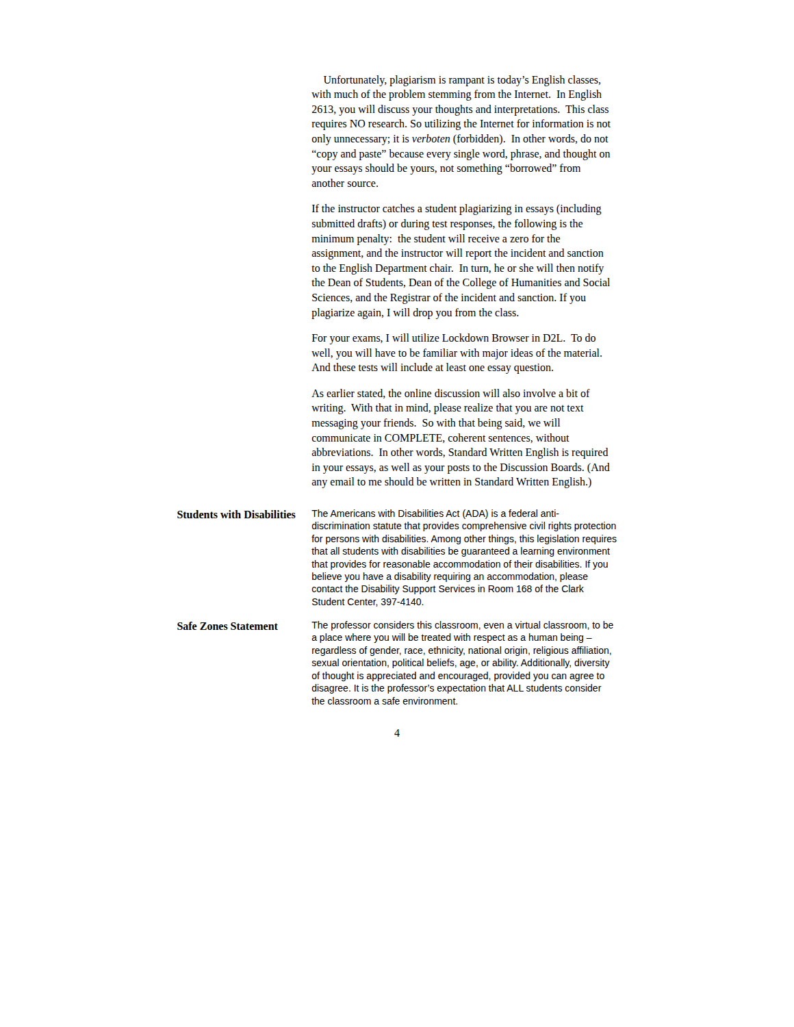Unfortunately, plagiarism is rampant is today’s English classes, with much of the problem stemming from the Internet. In English 2613, you will discuss your thoughts and interpretations. This class requires NO research. So utilizing the Internet for information is not only unnecessary; it is verboten (forbidden). In other words, do not “copy and paste” because every single word, phrase, and thought on your essays should be yours, not something “borrowed” from another source.
If the instructor catches a student plagiarizing in essays (including submitted drafts) or during test responses, the following is the minimum penalty: the student will receive a zero for the assignment, and the instructor will report the incident and sanction to the English Department chair. In turn, he or she will then notify the Dean of Students, Dean of the College of Humanities and Social Sciences, and the Registrar of the incident and sanction. If you plagiarize again, I will drop you from the class.
For your exams, I will utilize Lockdown Browser in D2L. To do well, you will have to be familiar with major ideas of the material. And these tests will include at least one essay question.
As earlier stated, the online discussion will also involve a bit of writing. With that in mind, please realize that you are not text messaging your friends. So with that being said, we will communicate in COMPLETE, coherent sentences, without abbreviations. In other words, Standard Written English is required in your essays, as well as your posts to the Discussion Boards. (And any email to me should be written in Standard Written English.)
| Students with Disabilities | The Americans with Disabilities Act (ADA) is a federal anti-discrimination statute that provides comprehensive civil rights protection for persons with disabilities. Among other things, this legislation requires that all students with disabilities be guaranteed a learning environment that provides for reasonable accommodation of their disabilities. If you believe you have a disability requiring an accommodation, please contact the Disability Support Services in Room 168 of the Clark Student Center, 397-4140. |
| Safe Zones Statement | The professor considers this classroom, even a virtual classroom, to be a place where you will be treated with respect as a human being – regardless of gender, race, ethnicity, national origin, religious affiliation, sexual orientation, political beliefs, age, or ability. Additionally, diversity of thought is appreciated and encouraged, provided you can agree to disagree. It is the professor’s expectation that ALL students consider the classroom a safe environment. |
4